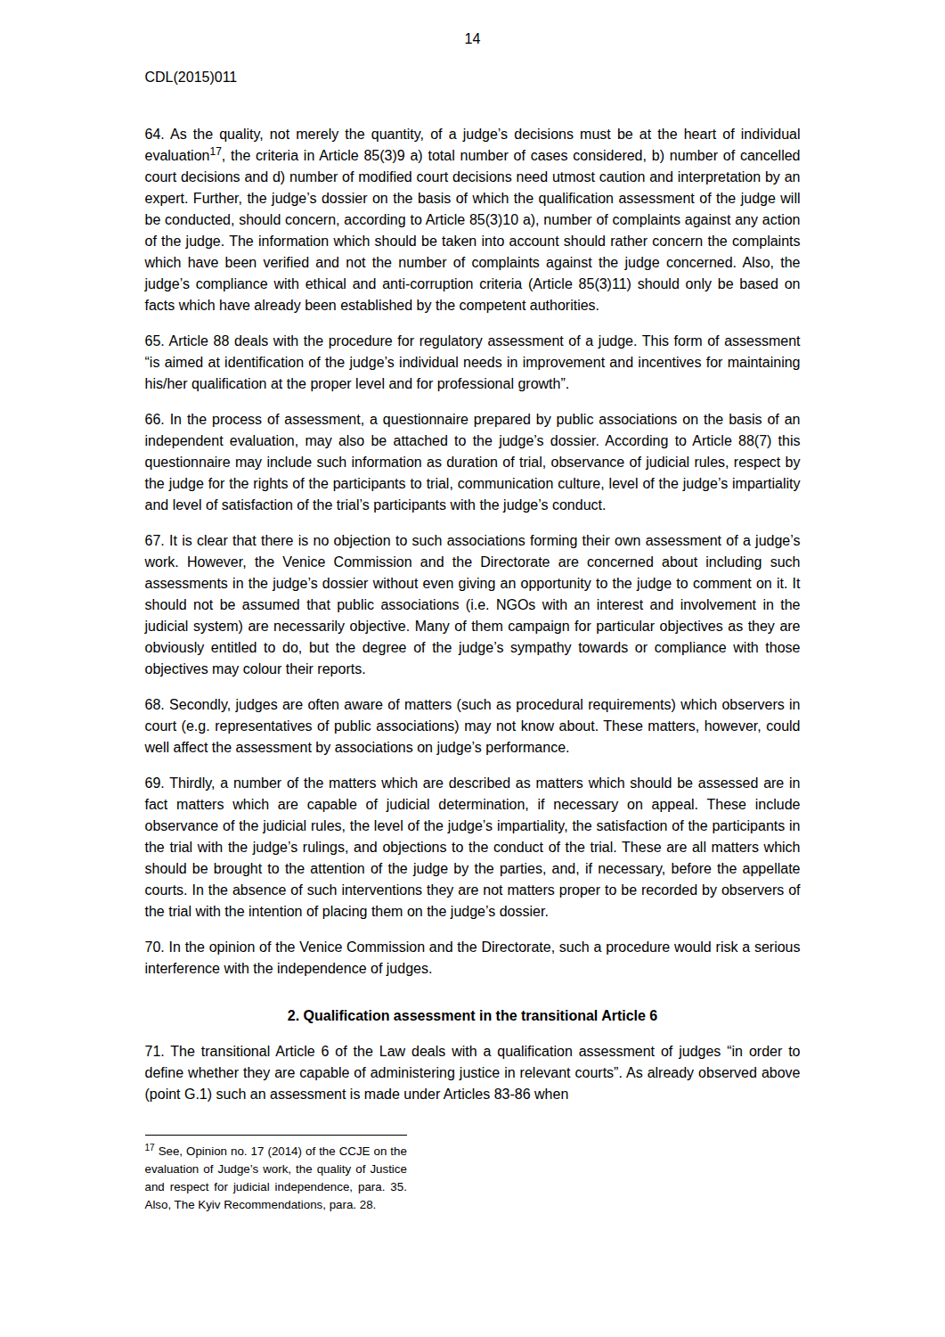14
CDL(2015)011
64. As the quality, not merely the quantity, of a judge’s decisions must be at the heart of individual evaluation17, the criteria in Article 85(3)9 a) total number of cases considered, b) number of cancelled court decisions and d) number of modified court decisions need utmost caution and interpretation by an expert. Further, the judge’s dossier on the basis of which the qualification assessment of the judge will be conducted, should concern, according to Article 85(3)10 a), number of complaints against any action of the judge. The information which should be taken into account should rather concern the complaints which have been verified and not the number of complaints against the judge concerned. Also, the judge’s compliance with ethical and anti-corruption criteria (Article 85(3)11) should only be based on facts which have already been established by the competent authorities.
65. Article 88 deals with the procedure for regulatory assessment of a judge. This form of assessment “is aimed at identification of the judge’s individual needs in improvement and incentives for maintaining his/her qualification at the proper level and for professional growth”.
66. In the process of assessment, a questionnaire prepared by public associations on the basis of an independent evaluation, may also be attached to the judge’s dossier. According to Article 88(7) this questionnaire may include such information as duration of trial, observance of judicial rules, respect by the judge for the rights of the participants to trial, communication culture, level of the judge’s impartiality and level of satisfaction of the trial’s participants with the judge’s conduct.
67. It is clear that there is no objection to such associations forming their own assessment of a judge’s work. However, the Venice Commission and the Directorate are concerned about including such assessments in the judge’s dossier without even giving an opportunity to the judge to comment on it. It should not be assumed that public associations (i.e. NGOs with an interest and involvement in the judicial system) are necessarily objective. Many of them campaign for particular objectives as they are obviously entitled to do, but the degree of the judge’s sympathy towards or compliance with those objectives may colour their reports.
68. Secondly, judges are often aware of matters (such as procedural requirements) which observers in court (e.g. representatives of public associations) may not know about. These matters, however, could well affect the assessment by associations on judge’s performance.
69. Thirdly, a number of the matters which are described as matters which should be assessed are in fact matters which are capable of judicial determination, if necessary on appeal. These include observance of the judicial rules, the level of the judge’s impartiality, the satisfaction of the participants in the trial with the judge’s rulings, and objections to the conduct of the trial. These are all matters which should be brought to the attention of the judge by the parties, and, if necessary, before the appellate courts. In the absence of such interventions they are not matters proper to be recorded by observers of the trial with the intention of placing them on the judge’s dossier.
70. In the opinion of the Venice Commission and the Directorate, such a procedure would risk a serious interference with the independence of judges.
2. Qualification assessment in the transitional Article 6
71. The transitional Article 6 of the Law deals with a qualification assessment of judges “in order to define whether they are capable of administering justice in relevant courts”. As already observed above (point G.1) such an assessment is made under Articles 83-86 when
17 See, Opinion no. 17 (2014) of the CCJE on the evaluation of Judge’s work, the quality of Justice and respect for judicial independence, para. 35. Also, The Kyiv Recommendations, para. 28.